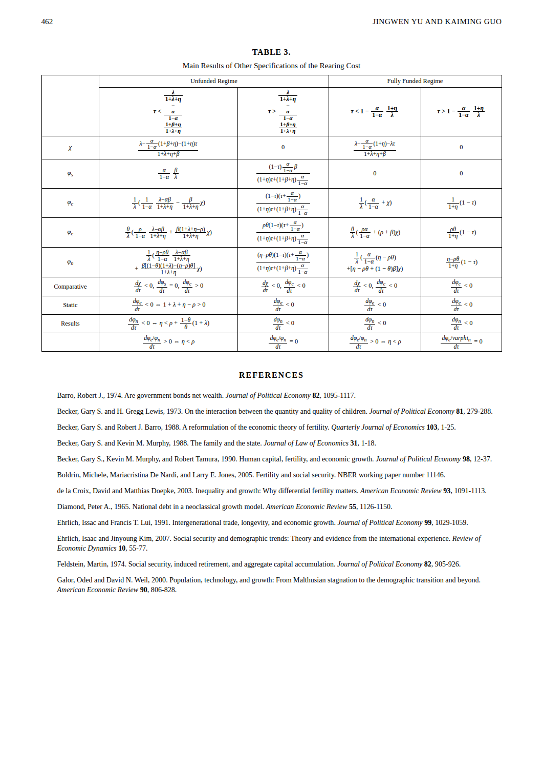462 JINGWEN YU AND KAIMING GUO
TABLE 3.
Main Results of Other Specifications of the Rearing Cost
| | Unfunded Regime | Fully Funded Regime |
| --- | --- | --- |
| τ < λ 1+ λ + η − α 1− α 1+ β + η 1+ λ + η | τ > λ 1+ λ + η − α 1− α 1+ β + η 1+ λ + η | τ < 1 − α 1− α 1+ η λ | τ > 1 − α 1− α 1+ η λ |
| χ | λ − α 1− α (1+ β + η )−(1+ η ) τ 1+ λ + η + β | 0 | λ − α 1− α (1+ η )− λτ 1+ λ + η + β | 0 |
| φ s | α 1− α β λ | (1− τ ) α 1− α β (1+ η ) τ +(1+ β + η ) α 1− α | 0 | 0 |
| φ c | 1 λ ( 1 1− α λ − αβ 1+ λ + η − β 1+ λ + η χ ) | (1− τ )( τ + α 1− α ) (1+ η ) τ +(1+ β + η ) α 1− α | 1 λ ( α 1− α + χ ) | 1 1+ η (1 − τ ) |
| φ e | θ λ ( ρ 1− α λ − αβ 1+ λ + η + β (1+ λ + η − ρ ) 1+ λ + η χ ) | ρθ (1− τ )( τ + α 1− α ) (1+ η ) τ +(1+ β + η ) α 1− α | θ λ ( ρα 1− α + ( ρ + β ) χ ) | ρθ 1+ η (1 − τ ) |
| φ n | 1 λ ( η − ρθ 1− α λ − αβ 1+ λ + η + β [(1− θ )(1+ λ )−( η − ρ ) θ ] 1+ λ + η χ ) | ( η − ρθ )(1− τ )( τ + α 1− α ) (1+ η ) τ +(1+ β + η ) α 1− α | 1 λ ( α 1− α ( η − ρθ ) +[ η − ρθ + (1 − θ ) β ] χ ) | η − ρθ 1+ η (1 − τ ) |
| Comparative | dχ dτ < 0, dφ s dτ = 0, dφ c dτ > 0 | dχ dτ < 0, dφ c dτ < 0 | dχ dτ < 0, dφ c dτ < 0 | dφ c dτ < 0 |
| Static | dφ e dτ < 0 ⇔ 1 + λ + η − ρ > 0 | dφ e dτ < 0 | dφ e dτ < 0 | dφ e dτ < 0 |
| Results | dφ n dτ < 0 ⇔ η < ρ + 1− θ θ (1 + λ ) | dφ n dτ < 0 | dφ n dτ < 0 | dφ n dτ < 0 |
| | dφ e / φ n dτ > 0 ⇔ η < ρ | dφ e / φ n dτ = 0 | dφ e / φ n dτ > 0 ⇔ η < ρ | dφ e / varphi n dτ = 0 |
REFERENCES
Barro, Robert J., 1974. Are government bonds net wealth. Journal of Political Economy 82, 1095-1117.
Becker, Gary S. and H. Gregg Lewis, 1973. On the interaction between the quantity and quality of children. Journal of Political Economy 81, 279-288.
Becker, Gary S. and Robert J. Barro, 1988. A reformulation of the economic theory of fertility. Quarterly Journal of Economics 103, 1-25.
Becker, Gary S. and Kevin M. Murphy, 1988. The family and the state. Journal of Law of Economics 31, 1-18.
Becker, Gary S., Kevin M. Murphy, and Robert Tamura, 1990. Human capital, fertility, and economic growth. Journal of Political Economy 98, 12-37.
Boldrin, Michele, Mariacristina De Nardi, and Larry E. Jones, 2005. Fertility and social security. NBER working paper number 11146.
de la Croix, David and Matthias Doepke, 2003. Inequality and growth: Why differential fertility matters. American Economic Review 93, 1091-1113.
Diamond, Peter A., 1965. National debt in a neoclassical growth model. American Economic Review 55, 1126-1150.
Ehrlich, Issac and Francis T. Lui, 1991. Intergenerational trade, longevity, and economic growth. Journal of Political Economy 99, 1029-1059.
Ehrlich, Isaac and Jinyoung Kim, 2007. Social security and demographic trends: Theory and evidence from the international experience. Review of Economic Dynamics 10, 55-77.
Feldstein, Martin, 1974. Social security, induced retirement, and aggregate capital accumulation. Journal of Political Economy 82, 905-926.
Galor, Oded and David N. Weil, 2000. Population, technology, and growth: From Malthusian stagnation to the demographic transition and beyond. American Economic Review 90, 806-828.